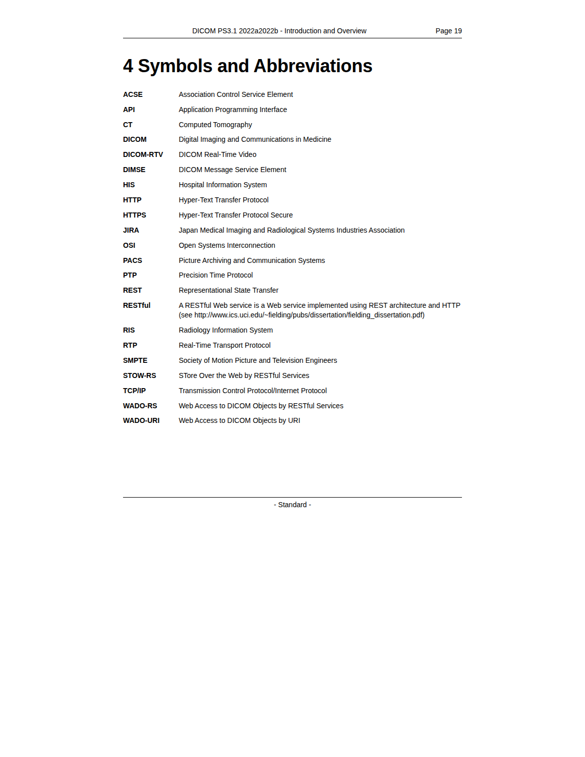DICOM PS3.1 2022a2022b - Introduction and Overview Page 19
4 Symbols and Abbreviations
ACSE
Association Control Service Element
API
Application Programming Interface
CT
Computed Tomography
DICOM
Digital Imaging and Communications in Medicine
DICOM-RTV
DICOM Real-Time Video
DIMSE
DICOM Message Service Element
HIS
Hospital Information System
HTTP
Hyper-Text Transfer Protocol
HTTPS
Hyper-Text Transfer Protocol Secure
JIRA
Japan Medical Imaging and Radiological Systems Industries Association
OSI
Open Systems Interconnection
PACS
Picture Archiving and Communication Systems
PTP
Precision Time Protocol
REST
Representational State Transfer
RESTful
A RESTful Web service is a Web service implemented using REST architecture and HTTP (see http://www.ics.uci.edu/~fielding/pubs/dissertation/fielding_dissertation.pdf)
RIS
Radiology Information System
RTP
Real-Time Transport Protocol
SMPTE
Society of Motion Picture and Television Engineers
STOW-RS
STore Over the Web by RESTful Services
TCP/IP
Transmission Control Protocol/Internet Protocol
WADO-RS
Web Access to DICOM Objects by RESTful Services
WADO-URI
Web Access to DICOM Objects by URI
- Standard -